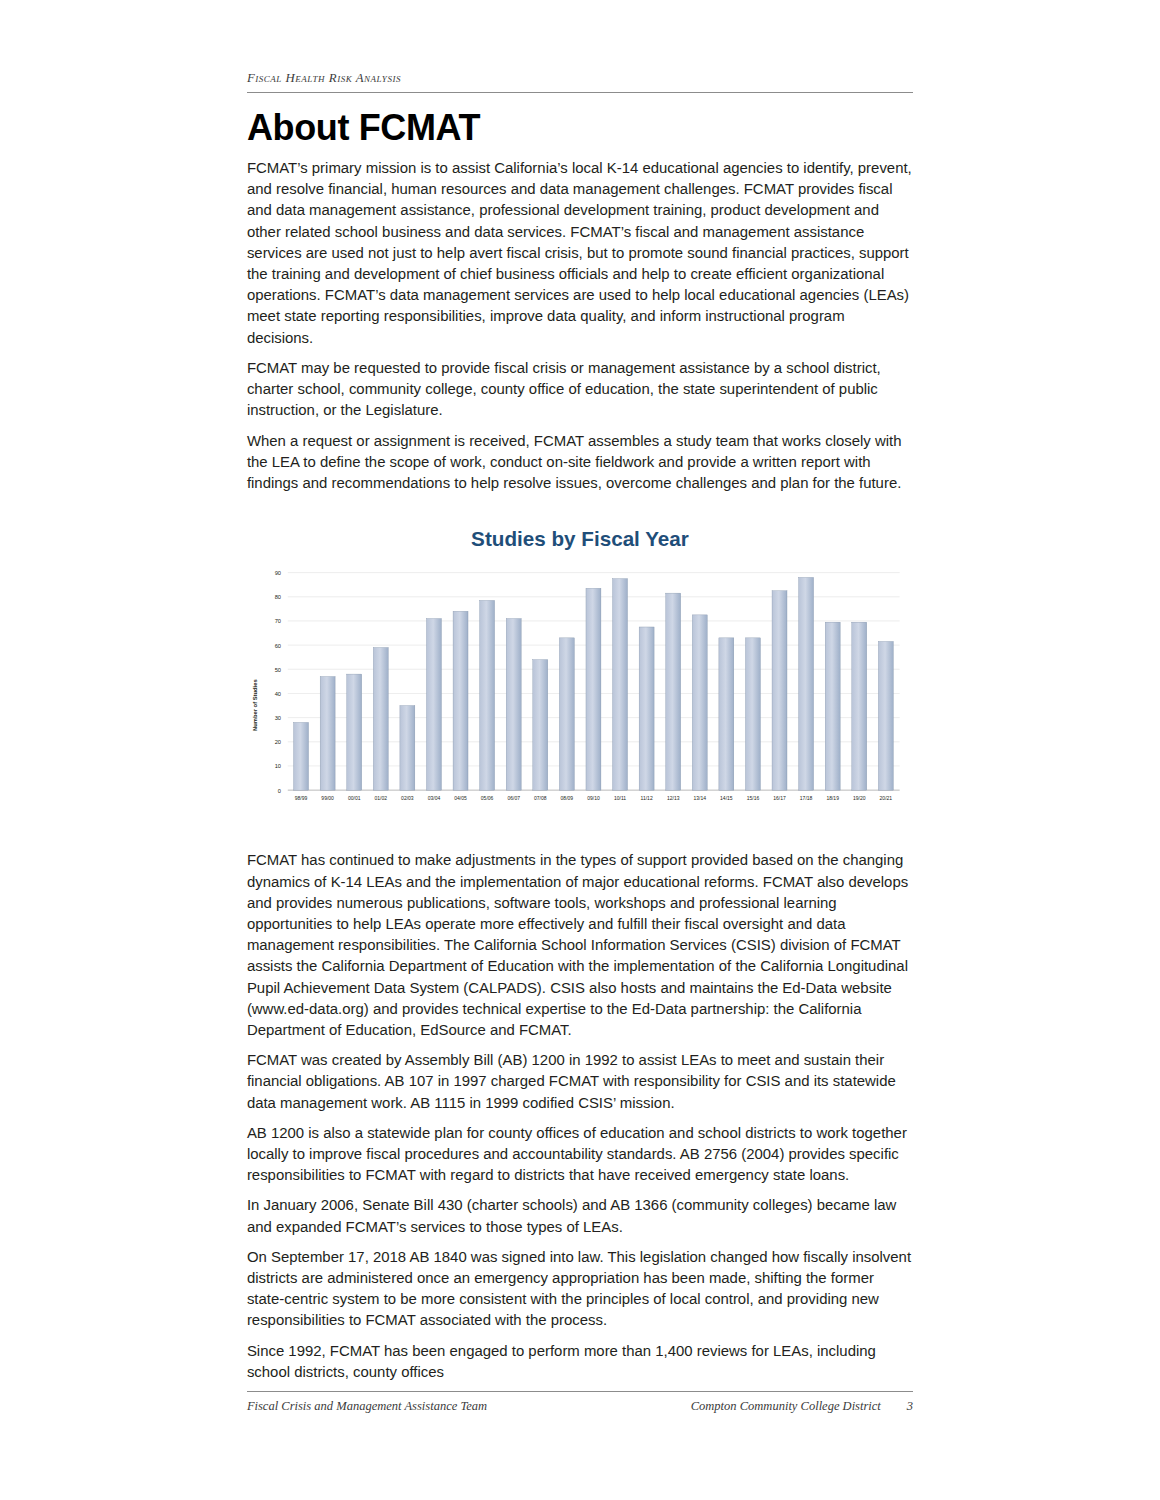Fiscal Health Risk Analysis
About FCMAT
FCMAT’s primary mission is to assist California’s local K-14 educational agencies to identify, prevent, and resolve financial, human resources and data management challenges. FCMAT provides fiscal and data management assistance, professional development training, product development and other related school business and data services. FCMAT’s fiscal and management assistance services are used not just to help avert fiscal crisis, but to promote sound financial practices, support the training and development of chief business officials and help to create efficient organizational operations. FCMAT’s data management services are used to help local educational agencies (LEAs) meet state reporting responsibilities, improve data quality, and inform instructional program decisions.
FCMAT may be requested to provide fiscal crisis or management assistance by a school district, charter school, community college, county office of education, the state superintendent of public instruction, or the Legislature.
When a request or assignment is received, FCMAT assembles a study team that works closely with the LEA to define the scope of work, conduct on-site fieldwork and provide a written report with findings and recommendations to help resolve issues, overcome challenges and plan for the future.
Studies by Fiscal Year
Number of Studies 90 80 70 60 50 40 30 20 10 0 98/99 99/00 00/01 01/02 02/03 03/04 04/05 05/06 06/07 07/08 08/09 09/10 10/11 11/12 12/13 13/14 14/15 15/16 16/17 17/18 18/19 19/20 20/21
FCMAT has continued to make adjustments in the types of support provided based on the changing dynamics of K-14 LEAs and the implementation of major educational reforms. FCMAT also develops and provides numerous publications, software tools, workshops and professional learning opportunities to help LEAs operate more effectively and fulfill their fiscal oversight and data management responsibilities. The California School Information Services (CSIS) division of FCMAT assists the California Department of Education with the implementation of the California Longitudinal Pupil Achievement Data System (CALPADS). CSIS also hosts and maintains the Ed-Data website (www.ed-data.org) and provides technical expertise to the Ed-Data partnership: the California Department of Education, EdSource and FCMAT.
FCMAT was created by Assembly Bill (AB) 1200 in 1992 to assist LEAs to meet and sustain their financial obligations. AB 107 in 1997 charged FCMAT with responsibility for CSIS and its statewide data management work. AB 1115 in 1999 codified CSIS’ mission.
AB 1200 is also a statewide plan for county offices of education and school districts to work together locally to improve fiscal procedures and accountability standards. AB 2756 (2004) provides specific responsibilities to FCMAT with regard to districts that have received emergency state loans.
In January 2006, Senate Bill 430 (charter schools) and AB 1366 (community colleges) became law and expanded FCMAT’s services to those types of LEAs.
On September 17, 2018 AB 1840 was signed into law. This legislation changed how fiscally insolvent districts are administered once an emergency appropriation has been made, shifting the former state-centric system to be more consistent with the principles of local control, and providing new responsibilities to FCMAT associated with the process.
Since 1992, FCMAT has been engaged to perform more than 1,400 reviews for LEAs, including school districts, county offices
Fiscal Crisis and Management Assistance Team
Compton Community College District 3